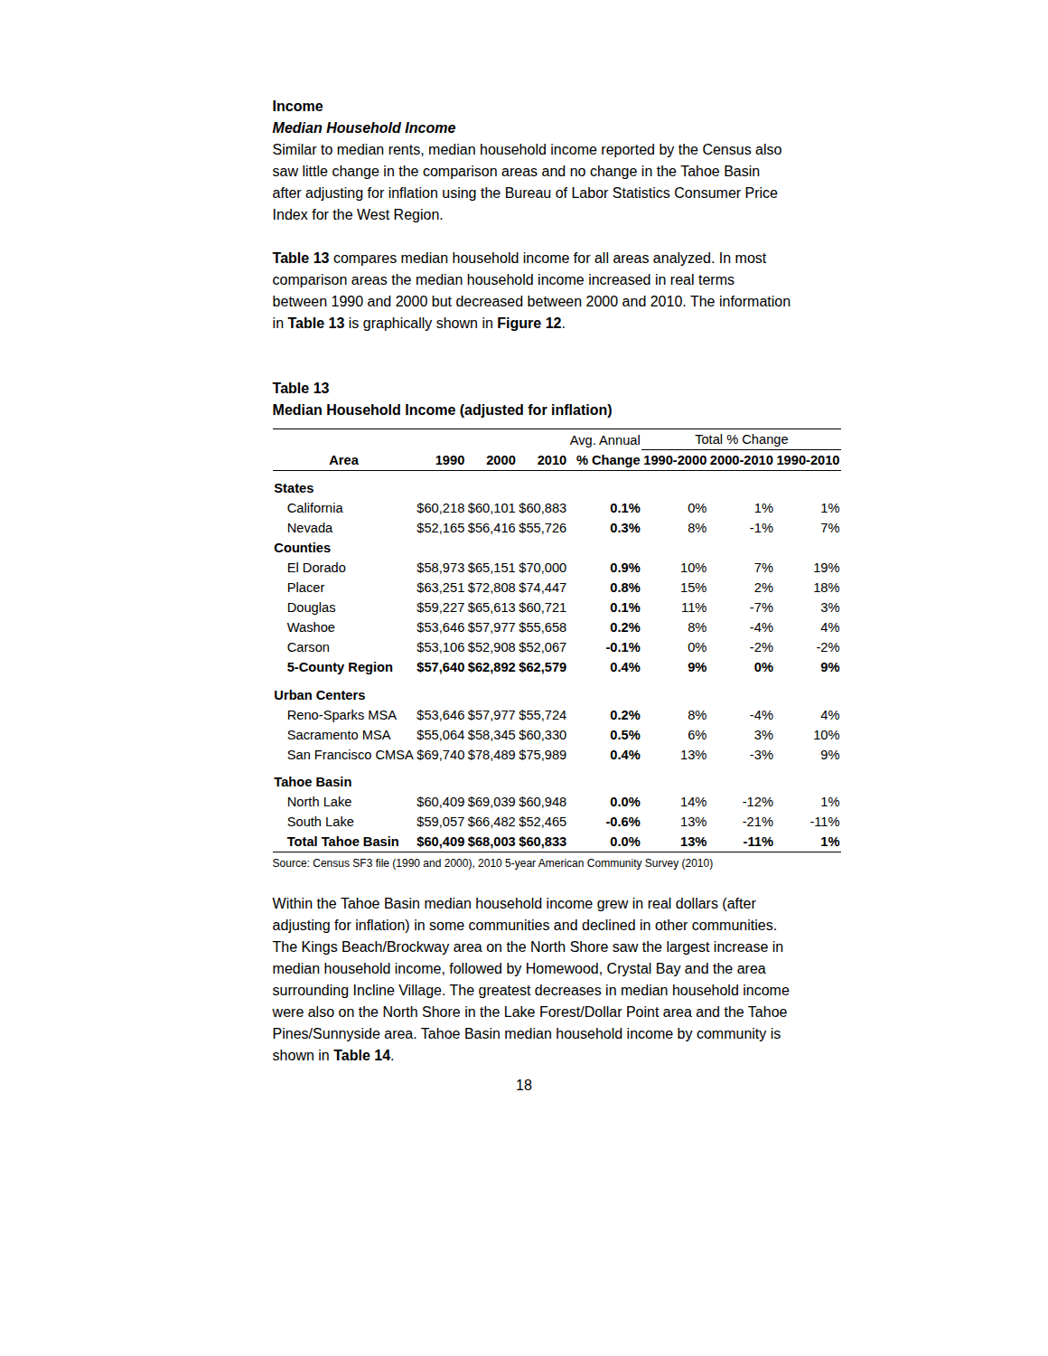Income
Median Household Income
Similar to median rents, median household income reported by the Census also saw little change in the comparison areas and no change in the Tahoe Basin after adjusting for inflation using the Bureau of Labor Statistics Consumer Price Index for the West Region.
Table 13 compares median household income for all areas analyzed. In most comparison areas the median household income increased in real terms between 1990 and 2000 but decreased between 2000 and 2010. The information in Table 13 is graphically shown in Figure 12.
Table 13
Median Household Income (adjusted for inflation)
| | | | | Avg. Annual | Total % Change |
| --- | --- | --- | --- | --- | --- |
| Area | 1990 | 2000 | 2010 | % Change | 1990-2000 | 2000-2010 | 1990-2010 |
| States | |
| California | $60,218 | $60,101 | $60,883 | 0.1% | 0% | 1% | 1% |
| Nevada | $52,165 | $56,416 | $55,726 | 0.3% | 8% | -1% | 7% |
| Counties | |
| El Dorado | $58,973 | $65,151 | $70,000 | 0.9% | 10% | 7% | 19% |
| Placer | $63,251 | $72,808 | $74,447 | 0.8% | 15% | 2% | 18% |
| Douglas | $59,227 | $65,613 | $60,721 | 0.1% | 11% | -7% | 3% |
| Washoe | $53,646 | $57,977 | $55,658 | 0.2% | 8% | -4% | 4% |
| Carson | $53,106 | $52,908 | $52,067 | -0.1% | 0% | -2% | -2% |
| 5-County Region | $57,640 | $62,892 | $62,579 | 0.4% | 9% | 0% | 9% |
| Urban Centers | |
| Reno-Sparks MSA | $53,646 | $57,977 | $55,724 | 0.2% | 8% | -4% | 4% |
| Sacramento MSA | $55,064 | $58,345 | $60,330 | 0.5% | 6% | 3% | 10% |
| San Francisco CMSA | $69,740 | $78,489 | $75,989 | 0.4% | 13% | -3% | 9% |
| Tahoe Basin | |
| North Lake | $60,409 | $69,039 | $60,948 | 0.0% | 14% | -12% | 1% |
| South Lake | $59,057 | $66,482 | $52,465 | -0.6% | 13% | -21% | -11% |
| Total Tahoe Basin | $60,409 | $68,003 | $60,833 | 0.0% | 13% | -11% | 1% |
Source: Census SF3 file (1990 and 2000), 2010 5-year American Community Survey (2010)
Within the Tahoe Basin median household income grew in real dollars (after adjusting for inflation) in some communities and declined in other communities. The Kings Beach/Brockway area on the North Shore saw the largest increase in median household income, followed by Homewood, Crystal Bay and the area surrounding Incline Village. The greatest decreases in median household income were also on the North Shore in the Lake Forest/Dollar Point area and the Tahoe Pines/Sunnyside area. Tahoe Basin median household income by community is shown in Table 14.
18